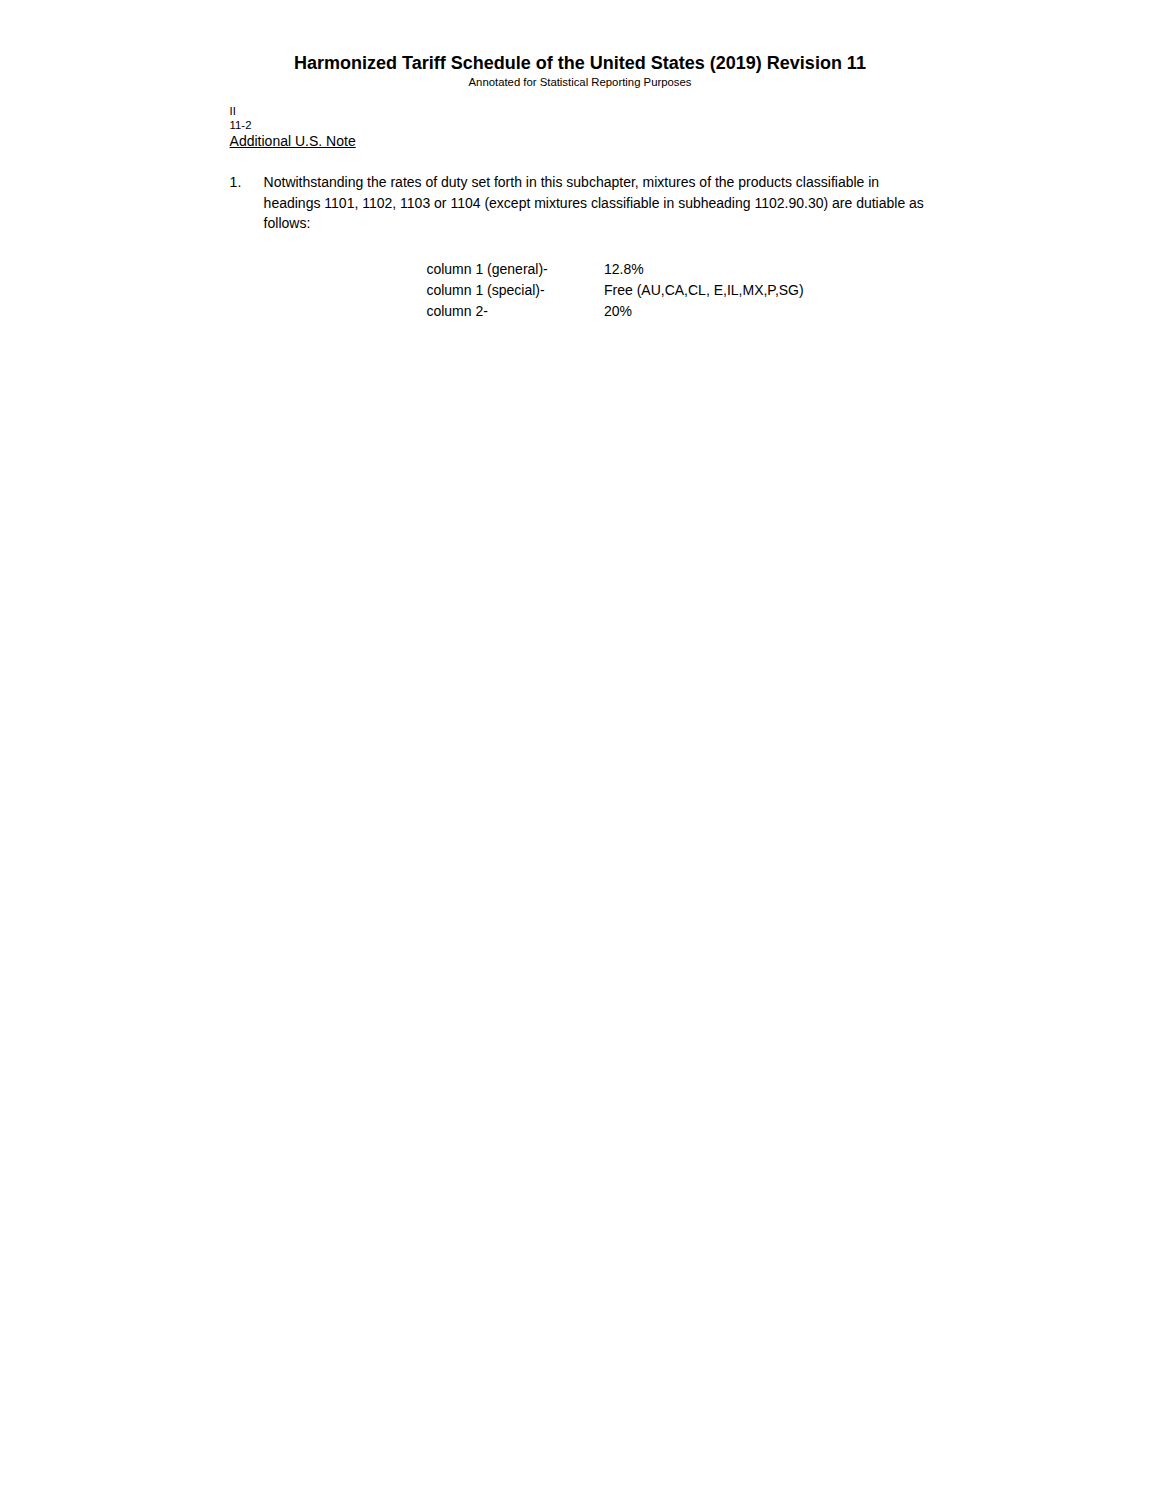Harmonized Tariff Schedule of the United States (2019) Revision 11
Annotated for Statistical Reporting Purposes
II
11-2
Additional U.S. Note
1.
Notwithstanding the rates of duty set forth in this subchapter, mixtures of the products classifiable in headings 1101, 1102, 1103 or 1104 (except mixtures classifiable in subheading 1102.90.30) are dutiable as follows:
| column 1 (general)- | 12.8% |
| column 1 (special)- | Free (AU,CA,CL, E,IL,MX,P,SG) |
| column 2- | 20% |